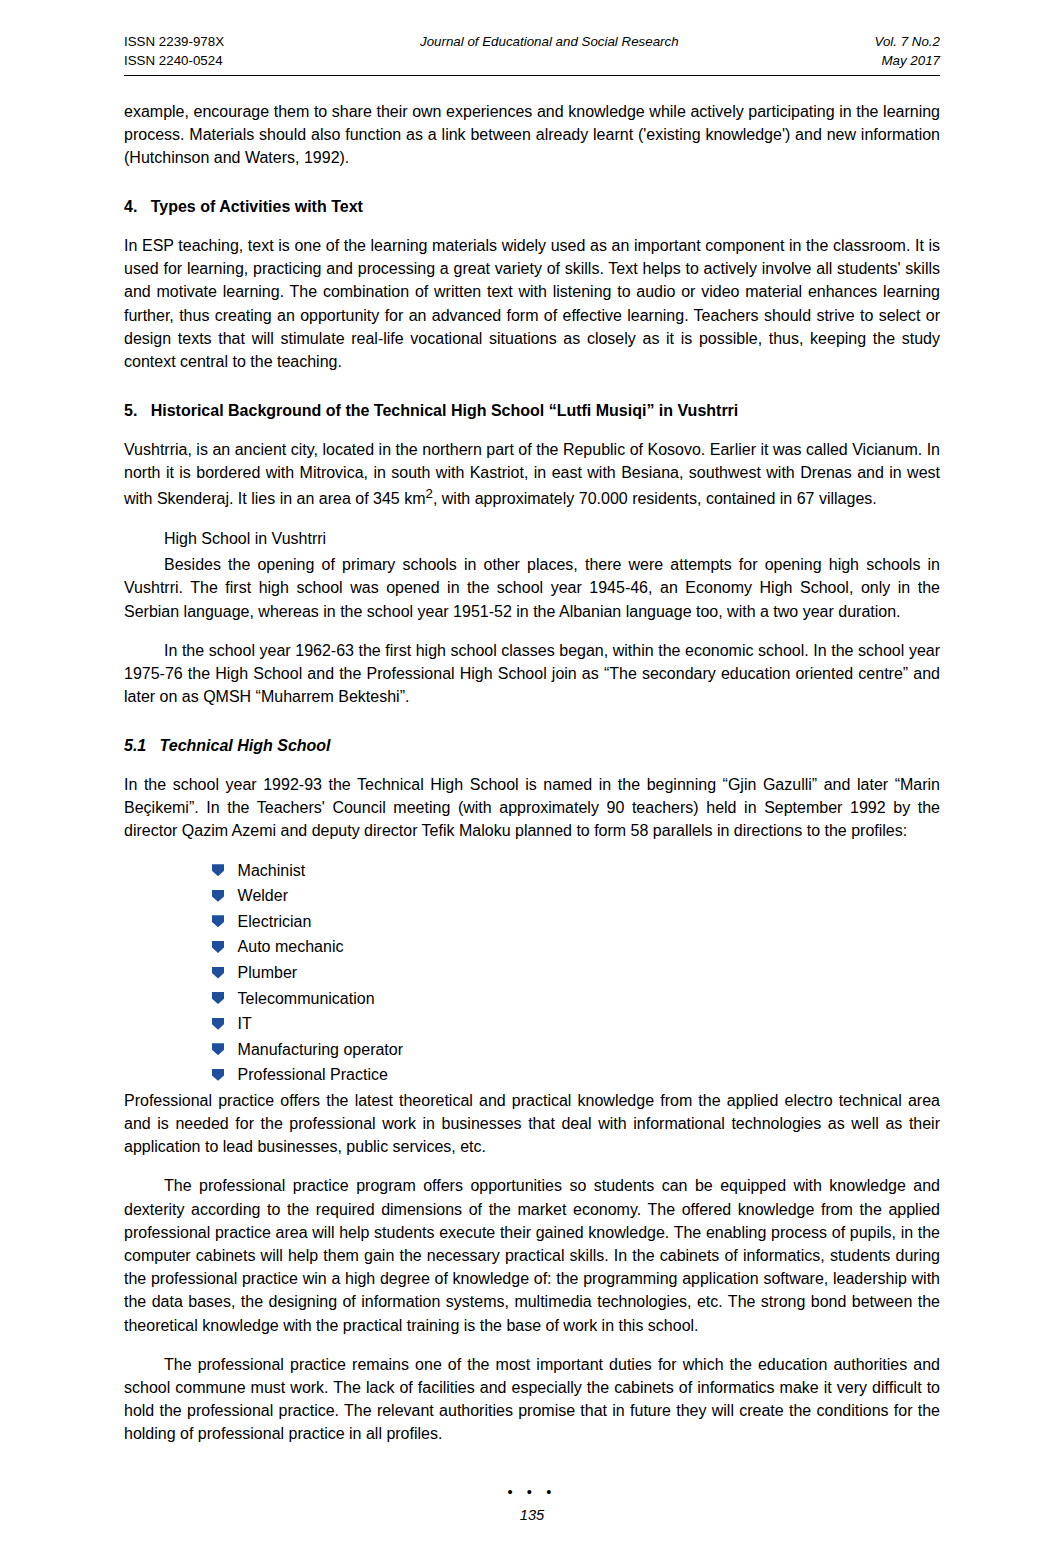ISSN 2239-978X ISSN 2240-0524
Journal of Educational and Social Research
Vol. 7 No.2 May 2017
example, encourage them to share their own experiences and knowledge while actively participating in the learning process. Materials should also function as a link between already learnt ('existing knowledge') and new information (Hutchinson and Waters, 1992).
4. Types of Activities with Text
In ESP teaching, text is one of the learning materials widely used as an important component in the classroom. It is used for learning, practicing and processing a great variety of skills. Text helps to actively involve all students' skills and motivate learning. The combination of written text with listening to audio or video material enhances learning further, thus creating an opportunity for an advanced form of effective learning. Teachers should strive to select or design texts that will stimulate real-life vocational situations as closely as it is possible, thus, keeping the study context central to the teaching.
5. Historical Background of the Technical High School “Lutfi Musiqi” in Vushtrri
Vushtrria, is an ancient city, located in the northern part of the Republic of Kosovo. Earlier it was called Vicianum. In north it is bordered with Mitrovica, in south with Kastriot, in east with Besiana, southwest with Drenas and in west with Skenderaj. It lies in an area of 345 km2, with approximately 70.000 residents, contained in 67 villages.
High School in Vushtrri
Besides the opening of primary schools in other places, there were attempts for opening high schools in Vushtrri. The first high school was opened in the school year 1945-46, an Economy High School, only in the Serbian language, whereas in the school year 1951-52 in the Albanian language too, with a two year duration.
In the school year 1962-63 the first high school classes began, within the economic school. In the school year 1975-76 the High School and the Professional High School join as “The secondary education oriented centre” and later on as QMSH “Muharrem Bekteshi”.
5.1 Technical High School
In the school year 1992-93 the Technical High School is named in the beginning “Gjin Gazulli” and later “Marin Beçikemi”. In the Teachers' Council meeting (with approximately 90 teachers) held in September 1992 by the director Qazim Azemi and deputy director Tefik Maloku planned to form 58 parallels in directions to the profiles:
Machinist
Welder
Electrician
Auto mechanic
Plumber
Telecommunication
IT
Manufacturing operator
Professional Practice
Professional practice offers the latest theoretical and practical knowledge from the applied electro technical area and is needed for the professional work in businesses that deal with informational technologies as well as their application to lead businesses, public services, etc.
The professional practice program offers opportunities so students can be equipped with knowledge and dexterity according to the required dimensions of the market economy. The offered knowledge from the applied professional practice area will help students execute their gained knowledge. The enabling process of pupils, in the computer cabinets will help them gain the necessary practical skills. In the cabinets of informatics, students during the professional practice win a high degree of knowledge of: the programming application software, leadership with the data bases, the designing of information systems, multimedia technologies, etc. The strong bond between the theoretical knowledge with the practical training is the base of work in this school.
The professional practice remains one of the most important duties for which the education authorities and school commune must work. The lack of facilities and especially the cabinets of informatics make it very difficult to hold the professional practice. The relevant authorities promise that in future they will create the conditions for the holding of professional practice in all profiles.
• • •
135